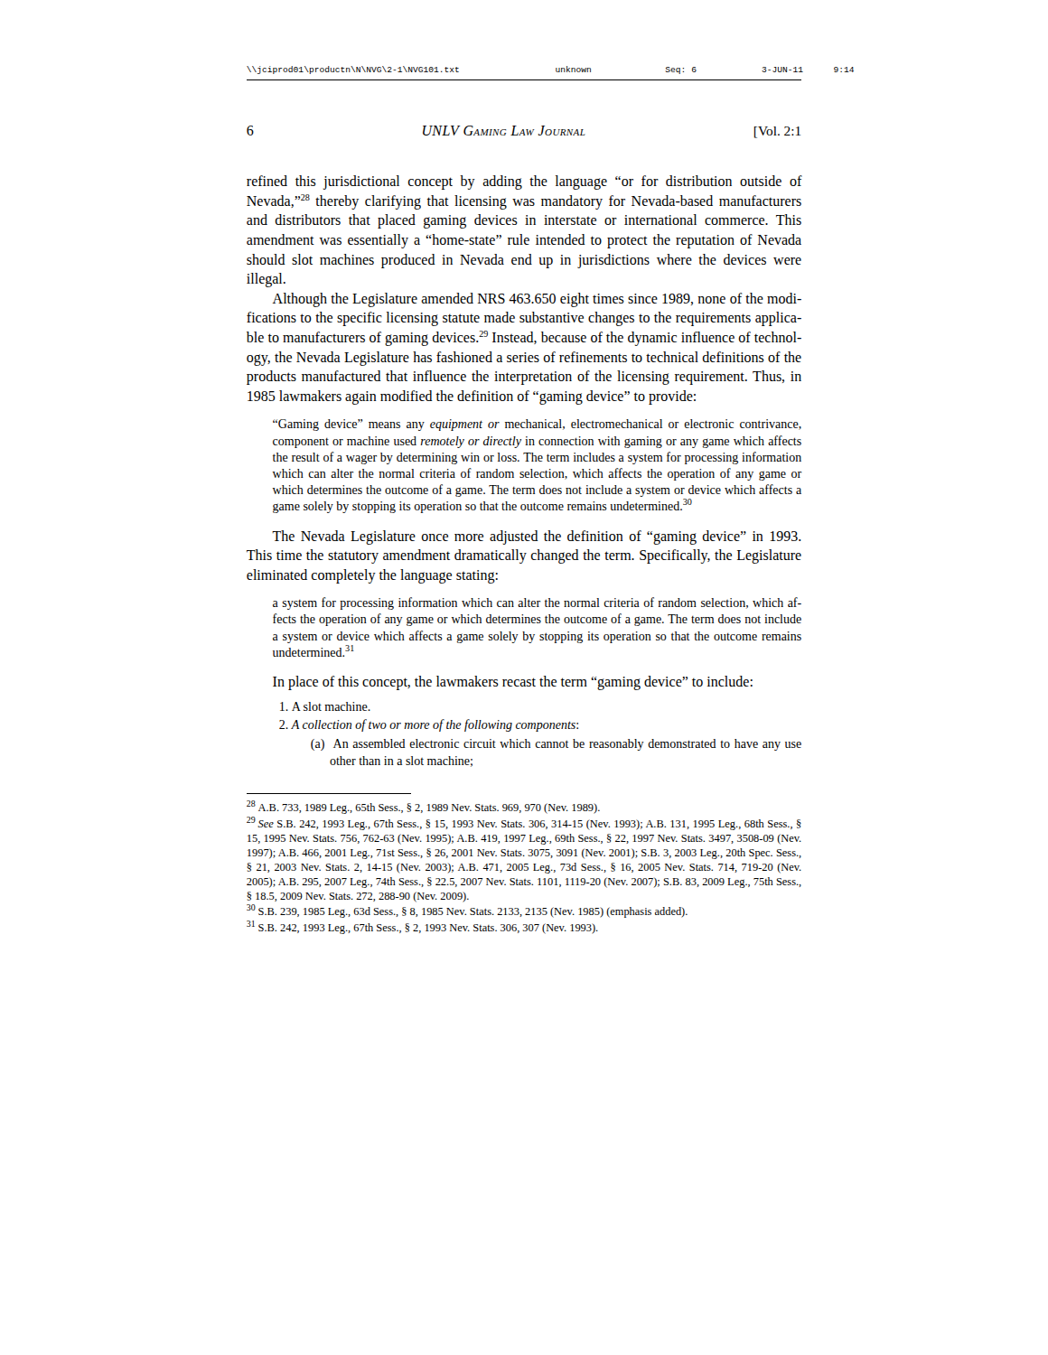\\jciprod01\productn\N\NVG\2-1\NVG101.txt unknown Seq: 6 3-JUN-11 9:14
6 UNLV Gaming Law Journal [Vol. 2:1
refined this jurisdictional concept by adding the language “or for distribution outside of Nevada,”28 thereby clarifying that licensing was mandatory for Nevada-based manufacturers and distributors that placed gaming devices in interstate or international commerce. This amendment was essentially a “home-state” rule intended to protect the reputation of Nevada should slot machines produced in Nevada end up in jurisdictions where the devices were illegal.
Although the Legislature amended NRS 463.650 eight times since 1989, none of the modifications to the specific licensing statute made substantive changes to the requirements applicable to manufacturers of gaming devices.29 Instead, because of the dynamic influence of technology, the Nevada Legislature has fashioned a series of refinements to technical definitions of the products manufactured that influence the interpretation of the licensing requirement. Thus, in 1985 lawmakers again modified the definition of “gaming device” to provide:
“Gaming device” means any equipment or mechanical, electromechanical or electronic contrivance, component or machine used remotely or directly in connection with gaming or any game which affects the result of a wager by determining win or loss. The term includes a system for processing information which can alter the normal criteria of random selection, which affects the operation of any game or which determines the outcome of a game. The term does not include a system or device which affects a game solely by stopping its operation so that the outcome remains undetermined.30
The Nevada Legislature once more adjusted the definition of “gaming device” in 1993. This time the statutory amendment dramatically changed the term. Specifically, the Legislature eliminated completely the language stating:
a system for processing information which can alter the normal criteria of random selection, which affects the operation of any game or which determines the outcome of a game. The term does not include a system or device which affects a game solely by stopping its operation so that the outcome remains undetermined.31
In place of this concept, the lawmakers recast the term “gaming device” to include:
A slot machine.
A collection of two or more of the following components:
(a) An assembled electronic circuit which cannot be reasonably demonstrated to have any use other than in a slot machine;
28 A.B. 733, 1989 Leg., 65th Sess., § 2, 1989 Nev. Stats. 969, 970 (Nev. 1989).
29 See S.B. 242, 1993 Leg., 67th Sess., § 15, 1993 Nev. Stats. 306, 314-15 (Nev. 1993); A.B. 131, 1995 Leg., 68th Sess., § 15, 1995 Nev. Stats. 756, 762-63 (Nev. 1995); A.B. 419, 1997 Leg., 69th Sess., § 22, 1997 Nev. Stats. 3497, 3508-09 (Nev. 1997); A.B. 466, 2001 Leg., 71st Sess., § 26, 2001 Nev. Stats. 3075, 3091 (Nev. 2001); S.B. 3, 2003 Leg., 20th Spec. Sess., § 21, 2003 Nev. Stats. 2, 14-15 (Nev. 2003); A.B. 471, 2005 Leg., 73d Sess., § 16, 2005 Nev. Stats. 714, 719-20 (Nev. 2005); A.B. 295, 2007 Leg., 74th Sess., § 22.5, 2007 Nev. Stats. 1101, 1119-20 (Nev. 2007); S.B. 83, 2009 Leg., 75th Sess., § 18.5, 2009 Nev. Stats. 272, 288-90 (Nev. 2009).
30 S.B. 239, 1985 Leg., 63d Sess., § 8, 1985 Nev. Stats. 2133, 2135 (Nev. 1985) (emphasis added).
31 S.B. 242, 1993 Leg., 67th Sess., § 2, 1993 Nev. Stats. 306, 307 (Nev. 1993).